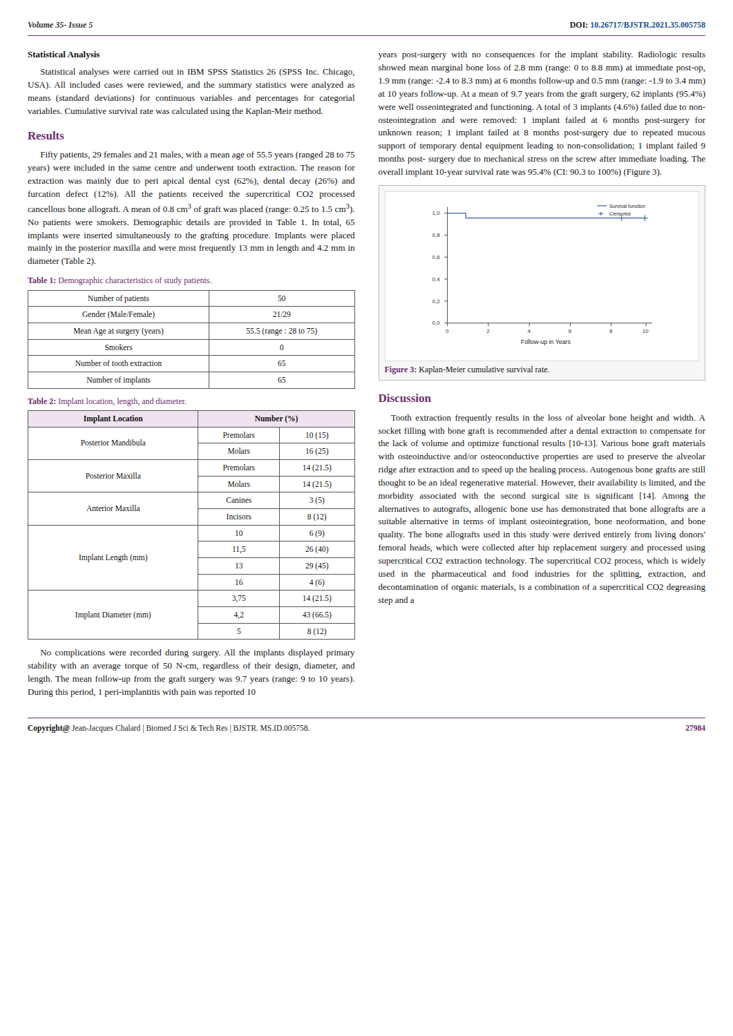Volume 35- Issue 5
DOI: 10.26717/BJSTR.2021.35.005758
Statistical Analysis
Statistical analyses were carried out in IBM SPSS Statistics 26 (SPSS Inc. Chicago, USA). All included cases were reviewed, and the summary statistics were analyzed as means (standard deviations) for continuous variables and percentages for categorial variables. Cumulative survival rate was calculated using the Kaplan-Meir method.
Results
Fifty patients, 29 females and 21 males, with a mean age of 55.5 years (ranged 28 to 75 years) were included in the same centre and underwent tooth extraction. The reason for extraction was mainly due to peri apical dental cyst (62%), dental decay (26%) and furcation defect (12%). All the patients received the supercritical CO2 processed cancellous bone allograft. A mean of 0.8 cm3 of graft was placed (range: 0.25 to 1.5 cm3). No patients were smokers. Demographic details are provided in Table 1. In total, 65 implants were inserted simultaneously to the grafting procedure. Implants were placed mainly in the posterior maxilla and were most frequently 13 mm in length and 4.2 mm in diameter (Table 2).
Table 1: Demographic characteristics of study patients.
| Number of patients | 50 |
| Gender (Male/Female) | 21/29 |
| Mean Age at surgery (years) | 55.5 (range : 28 to 75) |
| Smokers | 0 |
| Number of tooth extraction | 65 |
| Number of implants | 65 |
Table 2: Implant location, length, and diameter.
| Implant Location | Number (%) |
| --- | --- |
| Posterior Mandibula | Premolars | 10 (15) |
| Molars | 16 (25) |
| Posterior Maxilla | Premolars | 14 (21.5) |
| Molars | 14 (21.5) |
| Anterior Maxilla | Canines | 3 (5) |
| Incisors | 8 (12) |
| Implant Length (mm) | 10 | 6 (9) |
| 11,5 | 26 (40) |
| 13 | 29 (45) |
| 16 | 4 (6) |
| Implant Diameter (mm) | 3,75 | 14 (21.5) |
| 4,2 | 43 (66.5) |
| 5 | 8 (12) |
No complications were recorded during surgery. All the implants displayed primary stability with an average torque of 50 N-cm, regardless of their design, diameter, and length. The mean follow-up from the graft surgery was 9.7 years (range: 9 to 10 years). During this period, 1 peri-implantitis with pain was reported 10
years post-surgery with no consequences for the implant stability. Radiologic results showed mean marginal bone loss of 2.8 mm (range: 0 to 8.8 mm) at immediate post-op, 1.9 mm (range: -2.4 to 8.3 mm) at 6 months follow-up and 0.5 mm (range: -1.9 to 3.4 mm) at 10 years follow-up. At a mean of 9.7 years from the graft surgery, 62 implants (95.4%) were well osseointegrated and functioning. A total of 3 implants (4.6%) failed due to non-osteointegration and were removed: 1 implant failed at 6 months post-surgery for unknown reason; 1 implant failed at 8 months post-surgery due to repeated mucous support of temporary dental equipment leading to non-consolidation; 1 implant failed 9 months post- surgery due to mechanical stress on the screw after immediate loading. The overall implant 10-year survival rate was 95.4% (CI: 90.3 to 100%) (Figure 3).
1,0 0,8 0,6 0,4 0,2 0,0 0 2 4 6 8 10 Follow-up in Years Survival function Censored
Figure 3: Kaplan-Meier cumulative survival rate.
Discussion
Tooth extraction frequently results in the loss of alveolar bone height and width. A socket filling with bone graft is recommended after a dental extraction to compensate for the lack of volume and optimize functional results [10-13]. Various bone graft materials with osteoinductive and/or osteoconductive properties are used to preserve the alveolar ridge after extraction and to speed up the healing process. Autogenous bone grafts are still thought to be an ideal regenerative material. However, their availability is limited, and the morbidity associated with the second surgical site is significant [14]. Among the alternatives to autografts, allogenic bone use has demonstrated that bone allografts are a suitable alternative in terms of implant osteointegration, bone neoformation, and bone quality. The bone allografts used in this study were derived entirely from living donors' femoral heads, which were collected after hip replacement surgery and processed using supercritical CO2 extraction technology. The supercritical CO2 process, which is widely used in the pharmaceutical and food industries for the splitting, extraction, and decontamination of organic materials, is a combination of a supercritical CO2 degreasing step and a
Copyright@ Jean-Jacques Chalard | Biomed J Sci & Tech Res | BJSTR. MS.ID.005758.
27984